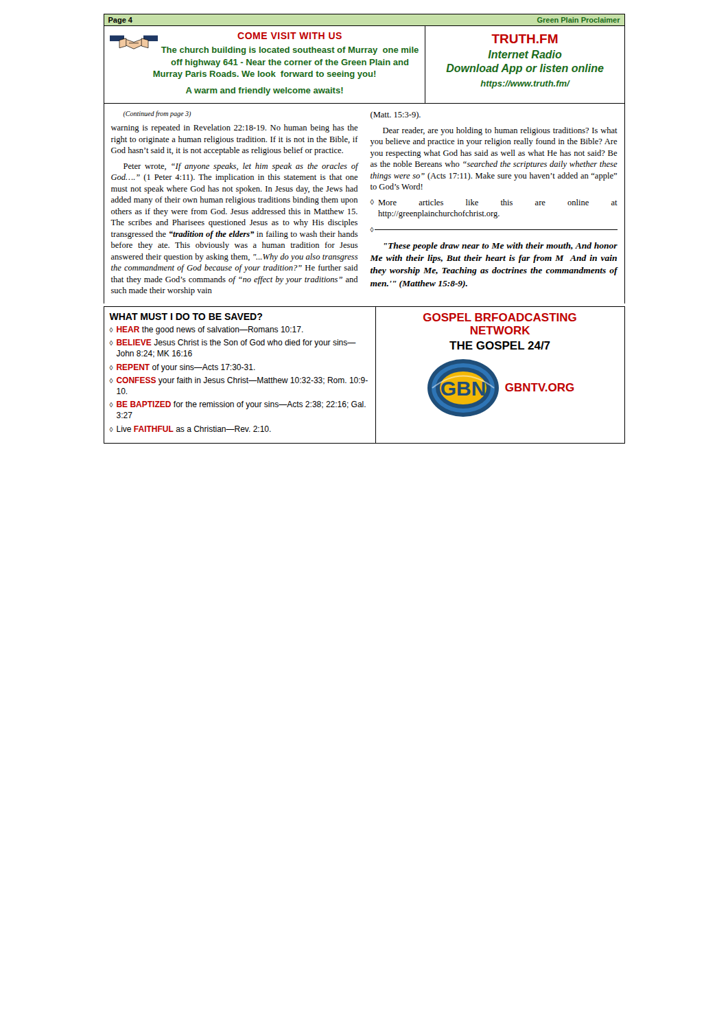Page 4 Green Plain Proclaimer
COME VISIT WITH US
The church building is located southeast of Murray one mile off highway 641 - Near the corner of the Green Plain and Murray Paris Roads. We look forward to seeing you!
A warm and friendly welcome awaits!
TRUTH.FM
Internet Radio
Download App or listen online
https://www.truth.fm/
(Continued from page 3)
warning is repeated in Revelation 22:18-19. No human being has the right to originate a human religious tradition. If it is not in the Bible, if God hasn’t said it, it is not acceptable as religious belief or practice.
Peter wrote, “If anyone speaks, let him speak as the oracles of God….” (1 Peter 4:11). The implication in this statement is that one must not speak where God has not spoken. In Jesus day, the Jews had added many of their own human religious traditions binding them upon others as if they were from God. Jesus addressed this in Matthew 15. The scribes and Pharisees questioned Jesus as to why His disciples transgressed the “tradition of the elders” in failing to wash their hands before they ate. This obviously was a human tradition for Jesus answered their question by asking them, "...Why do you also transgress the commandment of God because of your tradition?” He further said that they made God’s commands of “no effect by your traditions” and such made their worship vain
(Matt. 15:3-9).
Dear reader, are you holding to human religious traditions? Is what you believe and practice in your religion really found in the Bible? Are you respecting what God has said as well as what He has not said? Be as the noble Bereans who “searched the scriptures daily whether these things were so” (Acts 17:11). Make sure you haven’t added an “apple” to God’s Word!
◊ More articles like this are online at http://greenplainchurchofchrist.org.
◊
"These people draw near to Me with their mouth, And honor Me with their lips, But their heart is far from M And in vain they worship Me, Teaching as doctrines the commandments of men.'" (Matthew 15:8-9).
WHAT MUST I DO TO BE SAVED?
◊HEAR the good news of salvation—Romans 10:17.
◊BELIEVE Jesus Christ is the Son of God who died for your sins—John 8:24; MK 16:16
◊REPENT of your sins—Acts 17:30-31.
◊CONFESS your faith in Jesus Christ—Matthew 10:32-33; Rom. 10:9-10.
◊BE BAPTIZED for the remission of your sins—Acts 2:38; 22:16; Gal. 3:27
◊Live FAITHFUL as a Christian—Rev. 2:10.
GOSPEL BRFOADCASTING
NETWORK
THE GOSPEL 24/7
GBN GBNTV.ORG